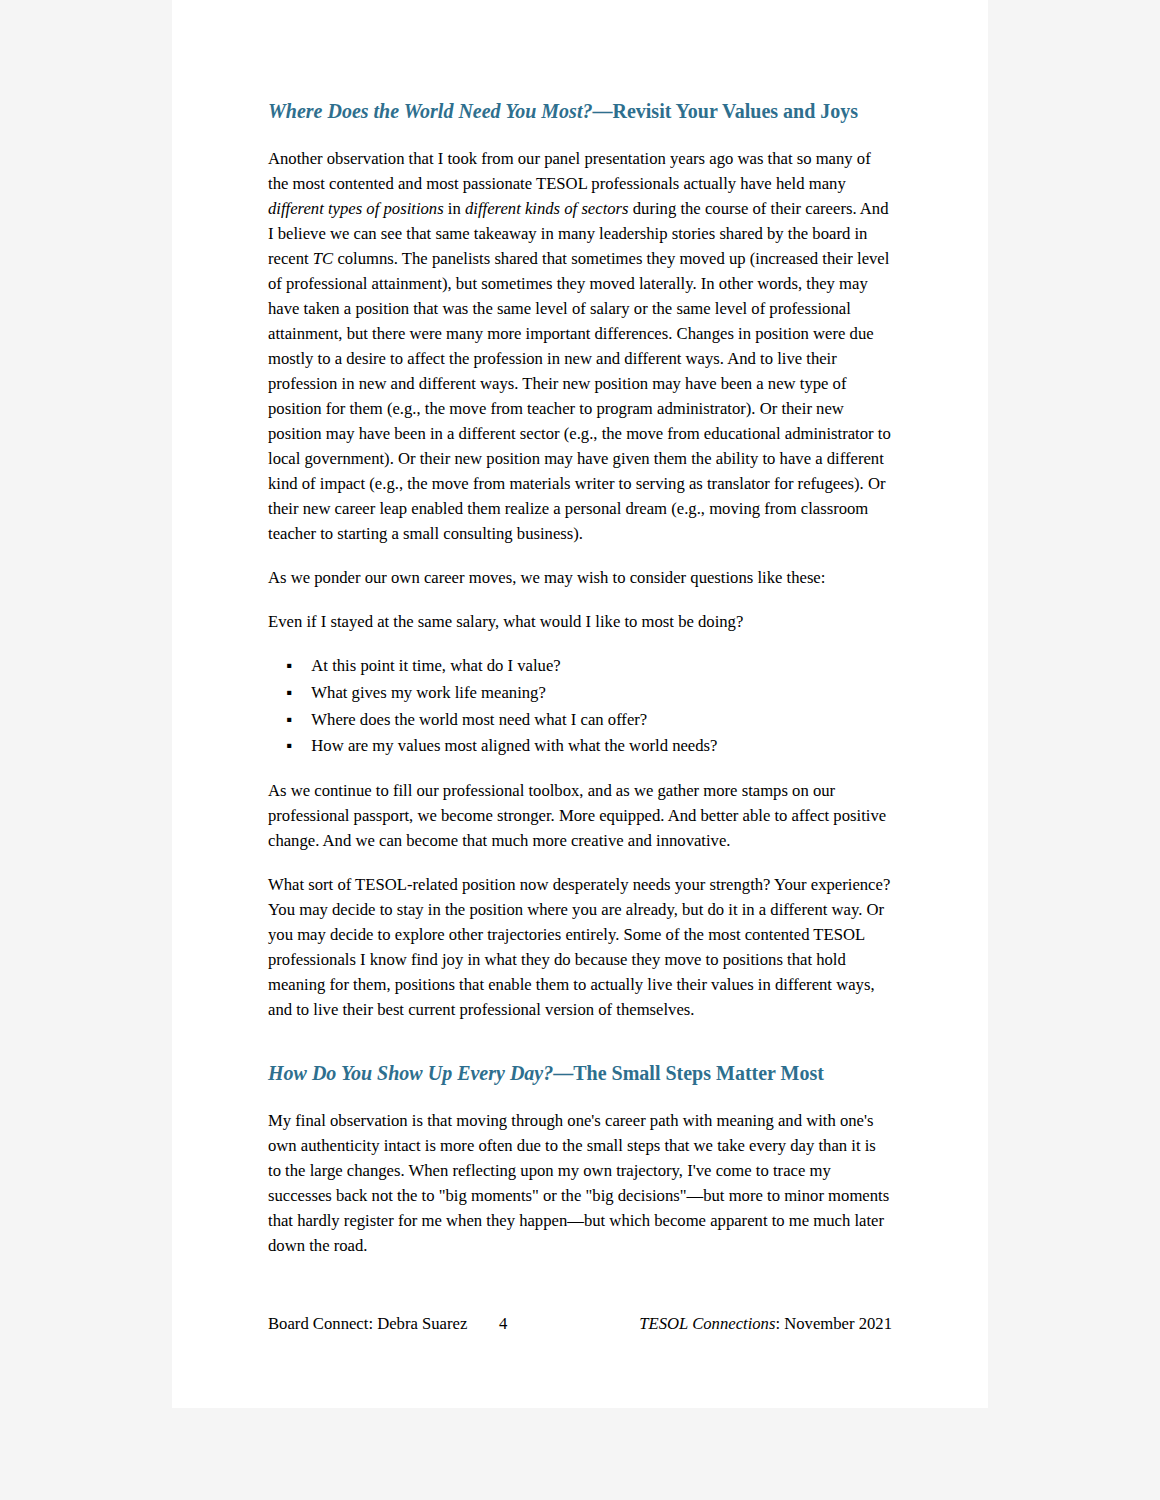Where Does the World Need You Most?—Revisit Your Values and Joys
Another observation that I took from our panel presentation years ago was that so many of the most contented and most passionate TESOL professionals actually have held many different types of positions in different kinds of sectors during the course of their careers. And I believe we can see that same takeaway in many leadership stories shared by the board in recent TC columns. The panelists shared that sometimes they moved up (increased their level of professional attainment), but sometimes they moved laterally. In other words, they may have taken a position that was the same level of salary or the same level of professional attainment, but there were many more important differences. Changes in position were due mostly to a desire to affect the profession in new and different ways. And to live their profession in new and different ways. Their new position may have been a new type of position for them (e.g., the move from teacher to program administrator). Or their new position may have been in a different sector (e.g., the move from educational administrator to local government). Or their new position may have given them the ability to have a different kind of impact (e.g., the move from materials writer to serving as translator for refugees). Or their new career leap enabled them realize a personal dream (e.g., moving from classroom teacher to starting a small consulting business).
As we ponder our own career moves, we may wish to consider questions like these:
Even if I stayed at the same salary, what would I like to most be doing?
At this point it time, what do I value?
What gives my work life meaning?
Where does the world most need what I can offer?
How are my values most aligned with what the world needs?
As we continue to fill our professional toolbox, and as we gather more stamps on our professional passport, we become stronger. More equipped. And better able to affect positive change. And we can become that much more creative and innovative.
What sort of TESOL-related position now desperately needs your strength? Your experience? You may decide to stay in the position where you are already, but do it in a different way. Or you may decide to explore other trajectories entirely. Some of the most contented TESOL professionals I know find joy in what they do because they move to positions that hold meaning for them, positions that enable them to actually live their values in different ways, and to live their best current professional version of themselves.
How Do You Show Up Every Day?—The Small Steps Matter Most
My final observation is that moving through one's career path with meaning and with one's own authenticity intact is more often due to the small steps that we take every day than it is to the large changes. When reflecting upon my own trajectory, I've come to trace my successes back not the to "big moments" or the "big decisions"—but more to minor moments that hardly register for me when they happen—but which become apparent to me much later down the road.
Board Connect: Debra Suarez
4
TESOL Connections: November 2021